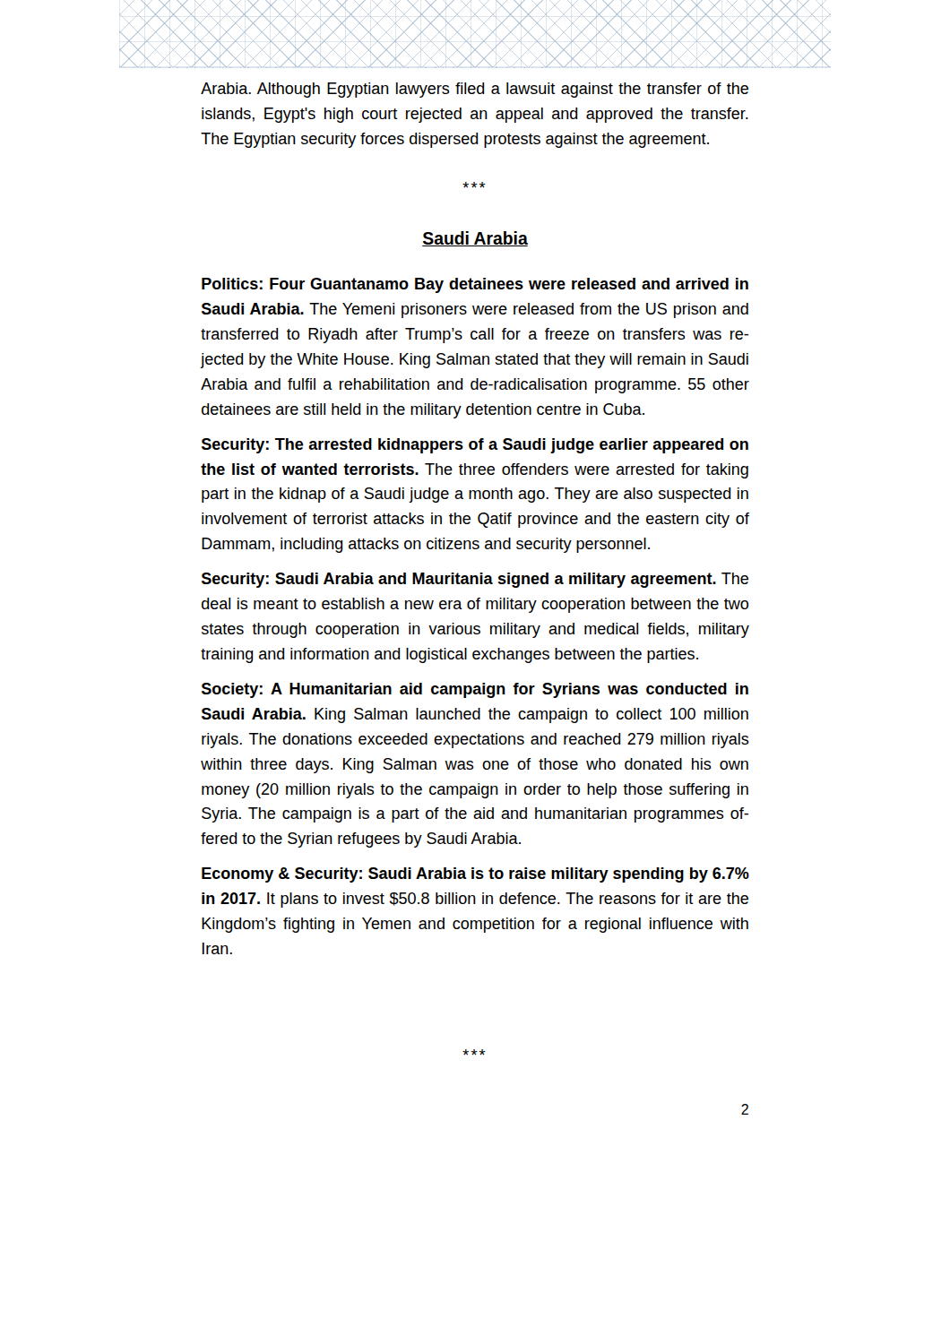Arabia. Although Egyptian lawyers filed a lawsuit against the transfer of the islands, Egypt's high court rejected an appeal and approved the transfer. The Egyptian security forces dispersed protests against the agreement.
***
Saudi Arabia
Politics: Four Guantanamo Bay detainees were released and arrived in Saudi Arabia. The Yemeni prisoners were released from the US prison and transferred to Riyadh after Trump’s call for a freeze on transfers was rejected by the White House. King Salman stated that they will remain in Saudi Arabia and fulfil a rehabilitation and de-radicalisation programme. 55 other detainees are still held in the military detention centre in Cuba.
Security: The arrested kidnappers of a Saudi judge earlier appeared on the list of wanted terrorists. The three offenders were arrested for taking part in the kidnap of a Saudi judge a month ago. They are also suspected in involvement of terrorist attacks in the Qatif province and the eastern city of Dammam, including attacks on citizens and security personnel.
Security: Saudi Arabia and Mauritania signed a military agreement. The deal is meant to establish a new era of military cooperation between the two states through cooperation in various military and medical fields, military training and information and logistical exchanges between the parties.
Society: A Humanitarian aid campaign for Syrians was conducted in Saudi Arabia. King Salman launched the campaign to collect 100 million riyals. The donations exceeded expectations and reached 279 million riyals within three days. King Salman was one of those who donated his own money (20 million riyals to the campaign in order to help those suffering in Syria. The campaign is a part of the aid and humanitarian programmes offered to the Syrian refugees by Saudi Arabia.
Economy & Security: Saudi Arabia is to raise military spending by 6.7% in 2017. It plans to invest $50.8 billion in defence. The reasons for it are the Kingdom’s fighting in Yemen and competition for a regional influence with Iran.
***
2